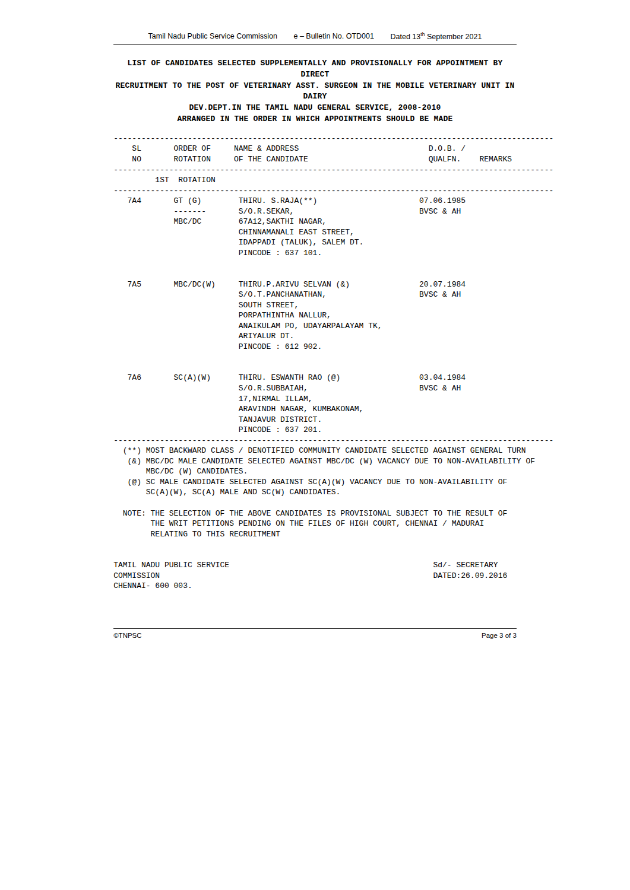Tamil Nadu Public Service Commission e – Bulletin No. OTD001 Dated 13th September 2021
LIST OF CANDIDATES SELECTED SUPPLEMENTALLY AND PROVISIONALLY FOR APPOINTMENT BY DIRECT
RECRUITMENT TO THE POST OF VETERINARY ASST. SURGEON IN THE MOBILE VETERINARY UNIT IN DAIRY
DEV.DEPT.IN THE TAMIL NADU GENERAL SERVICE, 2008-2010
ARRANGED IN THE ORDER IN WHICH APPOINTMENTS SHOULD BE MADE
-----------------------------------------------------------------------------------------------
    SL       ORDER OF     NAME & ADDRESS                            D.O.B. /
    NO       ROTATION     OF THE CANDIDATE                          QUALFN.    REMARKS
-----------------------------------------------------------------------------------------------
         1ST  ROTATION
-----------------------------------------------------------------------------------------------
   7A4       GT (G)        THIRU. S.RAJA(**)                      07.06.1985
             -------       S/O.R.SEKAR,                           BVSC & AH
             MBC/DC        67A12,SAKTHI NAGAR,
                           CHINNAMANALI EAST STREET,
                           IDAPPADI (TALUK), SALEM DT.
                           PINCODE : 637 101.


   7A5       MBC/DC(W)     THIRU.P.ARIVU SELVAN (&)               20.07.1984
                           S/O.T.PANCHANATHAN,                    BVSC & AH
                           SOUTH STREET,
                           PORPATHINTHA NALLUR,
                           ANAIKULAM PO, UDAYARPALAYAM TK,
                           ARIYALUR DT.
                           PINCODE : 612 902.


   7A6       SC(A)(W)      THIRU. ESWANTH RAO (@)                 03.04.1984
                           S/O.R.SUBBAIAH,                        BVSC & AH
                           17,NIRMAL ILLAM,
                           ARAVINDH NAGAR, KUMBAKONAM,
                           TANJAVUR DISTRICT.
                           PINCODE : 637 201.
-----------------------------------------------------------------------------------------------
  (**) MOST BACKWARD CLASS / DENOTIFIED COMMUNITY CANDIDATE SELECTED AGAINST GENERAL TURN
   (&) MBC/DC MALE CANDIDATE SELECTED AGAINST MBC/DC (W) VACANCY DUE TO NON-AVAILABILITY OF
       MBC/DC (W) CANDIDATES.
   (@) SC MALE CANDIDATE SELECTED AGAINST SC(A)(W) VACANCY DUE TO NON-AVAILABILITY OF
       SC(A)(W), SC(A) MALE AND SC(W) CANDIDATES.

  NOTE: THE SELECTION OF THE ABOVE CANDIDATES IS PROVISIONAL SUBJECT TO THE RESULT OF
        THE WRIT PETITIONS PENDING ON THE FILES OF HIGH COURT, CHENNAI / MADURAI
        RELATING TO THIS RECRUITMENT


TAMIL NADU PUBLIC SERVICE                                            Sd/- SECRETARY
COMMISSION                                                           DATED:26.09.2016
CHENNAI- 600 003.
©TNPSC Page 3 of 3